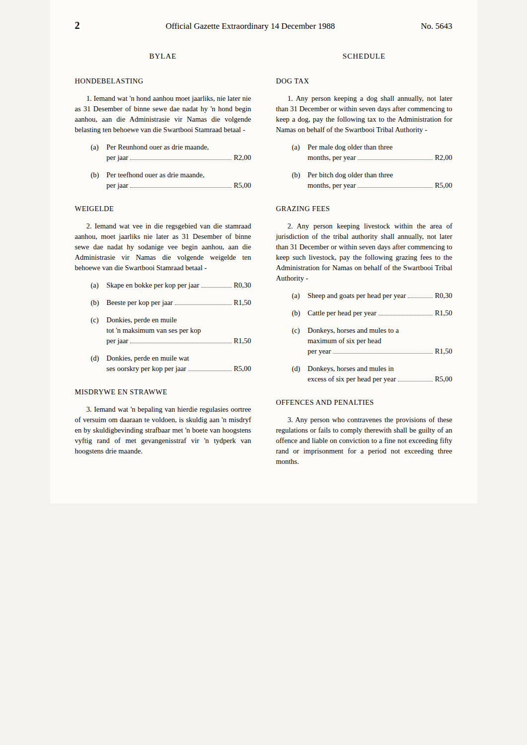2
Official Gazette Extraordinary 14 December 1988
No. 5643
BYLAE
HONDEBELASTING
1. Iemand wat 'n hond aanhou moet jaarliks, nie later nie as 31 Desember of binne sewe dae nadat hy 'n hond begin aanhou, aan die Administrasie vir Namas die volgende belasting ten behoewe van die Swartbooi Stamraad betaal -
(a) Per Reunhond ouer as drie maande, per jaar R2,00
(b) Per teefhond ouer as drie maande, per jaar R5,00
WEIGELDE
2. Iemand wat vee in die regsgebied van die stamraad aanhou, moet jaarliks nie later as 31 Desember of binne sewe dae nadat hy sodanige vee begin aanhou, aan die Administrasie vir Namas die volgende weigelde ten behoewe van die Swartbooi Stamraad betaal -
(a) Skape en bokke per kop per jaar R0,30
(b) Beeste per kop per jaar R1,50
(c) Donkies, perde en muile
tot 'n maksimum van ses per kop per jaar R1,50
(d) Donkies, perde en muile wat ses oorskry per kop per jaar R5,00
MISDRYWE EN STRAWWE
3. Iemand wat 'n bepaling van hierdie regulasies oortree of versuim om daaraan te voldoen, is skuldig aan 'n misdryf en by skuldigbevinding strafbaar met 'n boete van hoogstens vyftig rand of met gevangenisstraf vir 'n tydperk van hoogstens drie maande.
SCHEDULE
DOG TAX
1. Any person keeping a dog shall annually, not later than 31 December or within seven days after commencing to keep a dog, pay the following tax to the Administration for Namas on behalf of the Swartbooi Tribal Authority -
(a) Per male dog older than three months, per year R2,00
(b) Per bitch dog older than three months, per year R5,00
GRAZING FEES
2. Any person keeping livestock within the area of jurisdiction of the tribal authority shall annually, not later than 31 December or within seven days after commencing to keep such livestock, pay the following grazing fees to the Administration for Namas on behalf of the Swartbooi Tribal Authority -
(a) Sheep and goats per head per year R0,30
(b) Cattle per head per year R1,50
(c) Donkeys, horses and mules to a
maximum of six per head per year R1,50
(d) Donkeys, horses and mules in excess of six per head per year R5,00
OFFENCES AND PENALTIES
3. Any person who contravenes the provisions of these regulations or fails to comply therewith shall be guilty of an offence and liable on conviction to a fine not exceeding fifty rand or imprisonment for a period not exceeding three months.